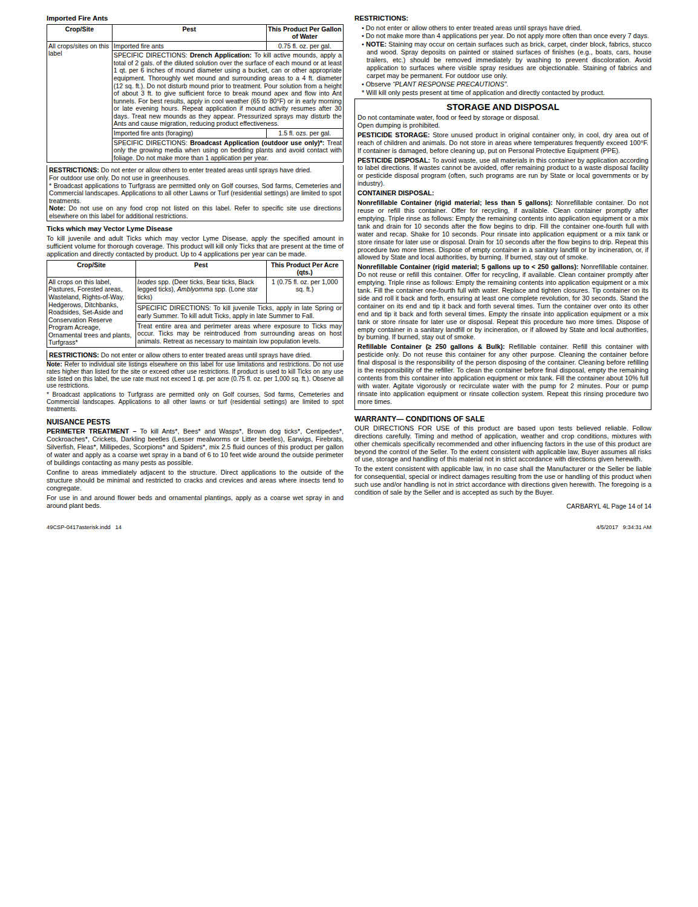Imported Fire Ants
| Crop/Site | Pest | This Product Per Gallon of Water |
| --- | --- | --- |
| All crops/sites on this label | Imported fire ants | 0.75 fl. oz. per gal. |
| SPECIFIC DIRECTIONS: Drench Application: To kill active mounds, apply a total of 2 gals. of the diluted solution over the surface of each mound or at least 1 qt. per 6 inches of mound diameter using a bucket, can or other appropriate equipment. Thoroughly wet mound and surrounding areas to a 4 ft. diameter (12 sq. ft.). Do not disturb mound prior to treatment. Pour solution from a height of about 3 ft. to give sufficient force to break mound apex and flow into Ant tunnels. For best results, apply in cool weather (65 to 80°F) or in early morning or late evening hours. Repeat application if mound activity resumes after 30 days. Treat new mounds as they appear. Pressurized sprays may disturb the Ants and cause migration, reducing product effectiveness. |
| Imported fire ants (foraging) | 1.5 fl. ozs. per gal. |
| SPECIFIC DIRECTIONS: Broadcast Application (outdoor use only)*: Treat only the growing media when using on bedding plants and avoid contact with foliage. Do not make more than 1 application per year. |
RESTRICTIONS: Do not enter or allow others to enter treated areas until sprays have dried.
For outdoor use only. Do not use in greenhouses.
* Broadcast applications to Turfgrass are permitted only on Golf courses, Sod farms, Cemeteries and Commercial landscapes. Applications to all other Lawns or Turf (residential settings) are limited to spot treatments.
Note: Do not use on any food crop not listed on this label. Refer to specific site use directions elsewhere on this label for additional restrictions.
Ticks which may Vector Lyme Disease
To kill juvenile and adult Ticks which may vector Lyme Disease, apply the specified amount in sufficient volume for thorough coverage. This product will kill only Ticks that are present at the time of application and directly contacted by product. Up to 4 applications per year can be made.
| Crop/Site | Pest | This Product Per Acre (qts.) |
| --- | --- | --- |
| All crops on this label, Pastures, Forested areas, Wasteland, Rights-of-Way, Hedgerows, Ditchbanks, Roadsides, Set-Aside and Conservation Reserve Program Acreage, Ornamental trees and plants, Turfgrass* | Ixodes spp. (Deer ticks, Bear ticks, Black legged ticks), Amblyomma spp. (Lone star ticks) | 1 (0.75 fl. oz. per 1,000 sq. ft.) |
| SPECIFIC DIRECTIONS: To kill juvenile Ticks, apply in late Spring or early Summer. To kill adult Ticks, apply in late Summer to Fall. |
| Treat entire area and perimeter areas where exposure to Ticks may occur. Ticks may be reintroduced from surrounding areas on host animals. Retreat as necessary to maintain low population levels. |
RESTRICTIONS: Do not enter or allow others to enter treated areas until sprays have dried.
Note: Refer to individual site listings elsewhere on this label for use limitations and restrictions. Do not use rates higher than listed for the site or exceed other use restrictions. If product is used to kill Ticks on any use site listed on this label, the use rate must not exceed 1 qt. per acre (0.75 fl. oz. per 1,000 sq. ft.). Observe all use restrictions.
* Broadcast applications to Turfgrass are permitted only on Golf courses, Sod farms, Cemeteries and Commercial landscapes. Applications to all other lawns or turf (residential settings) are limited to spot treatments.
NUISANCE PESTS
PERIMETER TREATMENT – To kill Ants*, Bees* and Wasps*, Brown dog ticks*, Centipedes*, Cockroaches*, Crickets, Darkling beetles (Lesser mealworms or Litter beetles), Earwigs, Firebrats, Silverfish, Fleas*, Millipedes, Scorpions* and Spiders*, mix 2.5 fluid ounces of this product per gallon of water and apply as a coarse wet spray in a band of 6 to 10 feet wide around the outside perimeter of buildings contacting as many pests as possible.
Confine to areas immediately adjacent to the structure. Direct applications to the outside of the structure should be minimal and restricted to cracks and crevices and areas where insects tend to congregate.
For use in and around flower beds and ornamental plantings, apply as a coarse wet spray in and around plant beds.
RESTRICTIONS:
Do not enter or allow others to enter treated areas until sprays have dried.
Do not make more than 4 applications per year. Do not apply more often than once every 7 days.
NOTE: Staining may occur on certain surfaces such as brick, carpet, cinder block, fabrics, stucco and wood. Spray deposits on painted or stained surfaces of finishes (e.g., boats, cars, house trailers, etc.) should be removed immediately by washing to prevent discoloration. Avoid application to surfaces where visible spray residues are objectionable. Staining of fabrics and carpet may be permanent. For outdoor use only.
Observe “PLANT RESPONSE PRECAUTIONS”.
Will kill only pests present at time of application and directly contacted by product.
STORAGE AND DISPOSAL
Do not contaminate water, food or feed by storage or disposal.
Open dumping is prohibited.
PESTICIDE STORAGE: Store unused product in original container only, in cool, dry area out of reach of children and animals. Do not store in areas where temperatures frequently exceed 100°F. If container is damaged, before cleaning up, put on Personal Protective Equipment (PPE).
PESTICIDE DISPOSAL: To avoid waste, use all materials in this container by application according to label directions. If wastes cannot be avoided, offer remaining product to a waste disposal facility or pesticide disposal program (often, such programs are run by State or local governments or by industry).
CONTAINER DISPOSAL:
Nonrefillable Container (rigid material; less than 5 gallons): Nonrefillable container. Do not reuse or refill this container. Offer for recycling, if available. Clean container promptly after emptying. Triple rinse as follows: Empty the remaining contents into application equipment or a mix tank and drain for 10 seconds after the flow begins to drip. Fill the container one-fourth full with water and recap. Shake for 10 seconds. Pour rinsate into application equipment or a mix tank or store rinsate for later use or disposal. Drain for 10 seconds after the flow begins to drip. Repeat this procedure two more times. Dispose of empty container in a sanitary landfill or by incineration, or, if allowed by State and local authorities, by burning. If burned, stay out of smoke.
Nonrefillable Container (rigid material; 5 gallons up to < 250 gallons): Nonrefillable container. Do not reuse or refill this container. Offer for recycling, if available. Clean container promptly after emptying. Triple rinse as follows: Empty the remaining contents into application equipment or a mix tank. Fill the container one-fourth full with water. Replace and tighten closures. Tip container on its side and roll it back and forth, ensuring at least one complete revolution, for 30 seconds. Stand the container on its end and tip it back and forth several times. Turn the container over onto its other end and tip it back and forth several times. Empty the rinsate into application equipment or a mix tank or store rinsate for later use or disposal. Repeat this procedure two more times. Dispose of empty container in a sanitary landfill or by incineration, or if allowed by State and local authorities, by burning. If burned, stay out of smoke.
Refillable Container (≥ 250 gallons & Bulk): Refillable container. Refill this container with pesticide only. Do not reuse this container for any other purpose. Cleaning the container before final disposal is the responsibility of the person disposing of the container. Cleaning before refilling is the responsibility of the refiller. To clean the container before final disposal, empty the remaining contents from this container into application equipment or mix tank. Fill the container about 10% full with water. Agitate vigorously or recirculate water with the pump for 2 minutes. Pour or pump rinsate into application equipment or rinsate collection system. Repeat this rinsing procedure two more times.
WARRANTY— CONDITIONS OF SALE
OUR DIRECTIONS FOR USE of this product are based upon tests believed reliable. Follow directions carefully. Timing and method of application, weather and crop conditions, mixtures with other chemicals specifically recommended and other influencing factors in the use of this product are beyond the control of the Seller. To the extent consistent with applicable law, Buyer assumes all risks of use, storage and handling of this material not in strict accordance with directions given herewith.
To the extent consistent with applicable law, in no case shall the Manufacturer or the Seller be liable for consequential, special or indirect damages resulting from the use or handling of this product when such use and/or handling is not in strict accordance with directions given herewith. The foregoing is a condition of sale by the Seller and is accepted as such by the Buyer.
CARBARYL 4L Page 14 of 14
49CSP-0417asterisk.indd 14 4/5/2017 9:34:31 AM